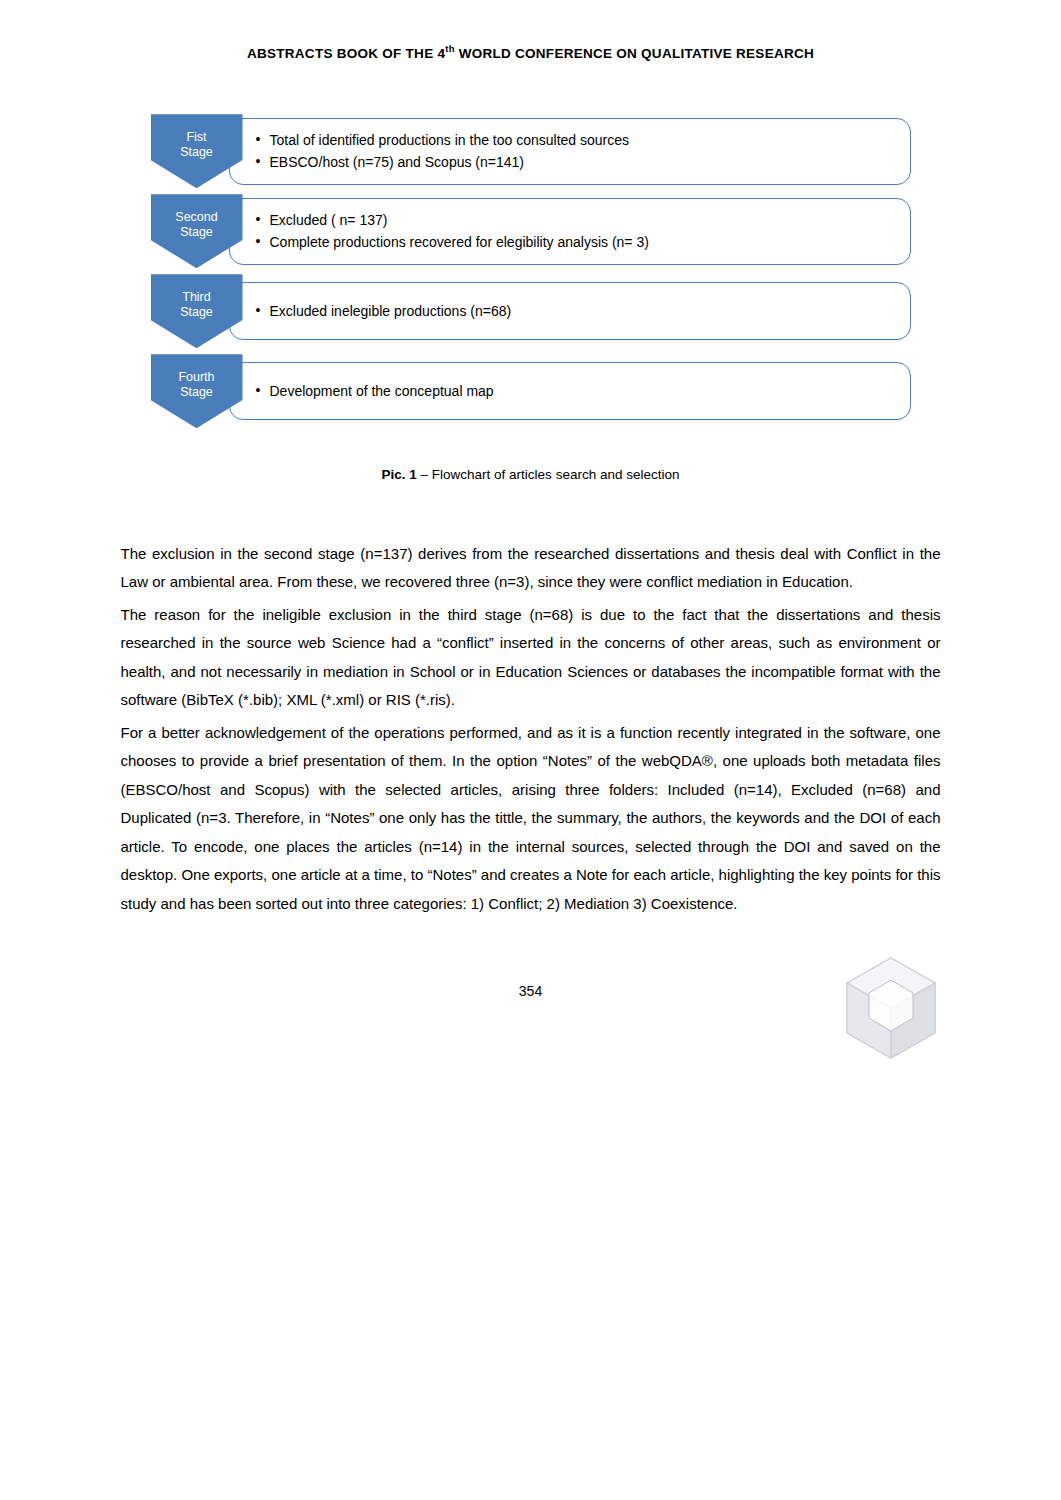ABSTRACTS BOOK OF THE 4th WORLD CONFERENCE ON QUALITATIVE RESEARCH
Fist
Stage
Total of identified productions in the too consulted sources
EBSCO/host (n=75) and Scopus (n=141)
Second
Stage
Excluded ( n= 137)
Complete productions recovered for elegibility analysis (n= 3)
Third
Stage
Excluded inelegible productions (n=68)
Fourth
Stage
Development of the conceptual map
Pic. 1 – Flowchart of articles search and selection
The exclusion in the second stage (n=137) derives from the researched dissertations and thesis deal with Conflict in the Law or ambiental area. From these, we recovered three (n=3), since they were conflict mediation in Education.
The reason for the ineligible exclusion in the third stage (n=68) is due to the fact that the dissertations and thesis researched in the source web Science had a “conflict” inserted in the concerns of other areas, such as environment or health, and not necessarily in mediation in School or in Education Sciences or databases the incompatible format with the software (BibTeX (*.bib); XML (*.xml) or RIS (*.ris).
For a better acknowledgement of the operations performed, and as it is a function recently integrated in the software, one chooses to provide a brief presentation of them. In the option “Notes” of the webQDA®, one uploads both metadata files (EBSCO/host and Scopus) with the selected articles, arising three folders: Included (n=14), Excluded (n=68) and Duplicated (n=3. Therefore, in “Notes” one only has the tittle, the summary, the authors, the keywords and the DOI of each article. To encode, one places the articles (n=14) in the internal sources, selected through the DOI and saved on the desktop. One exports, one article at a time, to “Notes” and creates a Note for each article, highlighting the key points for this study and has been sorted out into three categories: 1) Conflict; 2) Mediation 3) Coexistence.
354